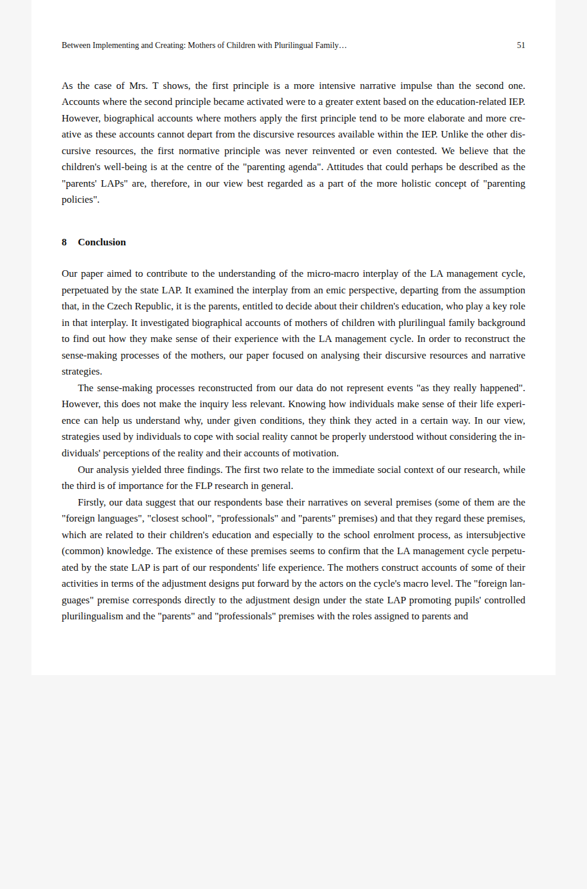Between Implementing and Creating: Mothers of Children with Plurilingual Family… 51
As the case of Mrs. T shows, the first principle is a more intensive narrative impulse than the second one. Accounts where the second principle became activated were to a greater extent based on the education-related IEP. However, biographical accounts where mothers apply the first principle tend to be more elaborate and more creative as these accounts cannot depart from the discursive resources available within the IEP. Unlike the other discursive resources, the first normative principle was never reinvented or even contested. We believe that the children's well-being is at the centre of the "parenting agenda". Attitudes that could perhaps be described as the "parents' LAPs" are, therefore, in our view best regarded as a part of the more holistic concept of "parenting policies".
8 Conclusion
Our paper aimed to contribute to the understanding of the micro-macro interplay of the LA management cycle, perpetuated by the state LAP. It examined the interplay from an emic perspective, departing from the assumption that, in the Czech Republic, it is the parents, entitled to decide about their children's education, who play a key role in that interplay. It investigated biographical accounts of mothers of children with plurilingual family background to find out how they make sense of their experience with the LA management cycle. In order to reconstruct the sense-making processes of the mothers, our paper focused on analysing their discursive resources and narrative strategies.
The sense-making processes reconstructed from our data do not represent events "as they really happened". However, this does not make the inquiry less relevant. Knowing how individuals make sense of their life experience can help us understand why, under given conditions, they think they acted in a certain way. In our view, strategies used by individuals to cope with social reality cannot be properly understood without considering the individuals' perceptions of the reality and their accounts of motivation.
Our analysis yielded three findings. The first two relate to the immediate social context of our research, while the third is of importance for the FLP research in general.
Firstly, our data suggest that our respondents base their narratives on several premises (some of them are the "foreign languages", "closest school", "professionals" and "parents" premises) and that they regard these premises, which are related to their children's education and especially to the school enrolment process, as intersubjective (common) knowledge. The existence of these premises seems to confirm that the LA management cycle perpetuated by the state LAP is part of our respondents' life experience. The mothers construct accounts of some of their activities in terms of the adjustment designs put forward by the actors on the cycle's macro level. The "foreign languages" premise corresponds directly to the adjustment design under the state LAP promoting pupils' controlled plurilingualism and the "parents" and "professionals" premises with the roles assigned to parents and